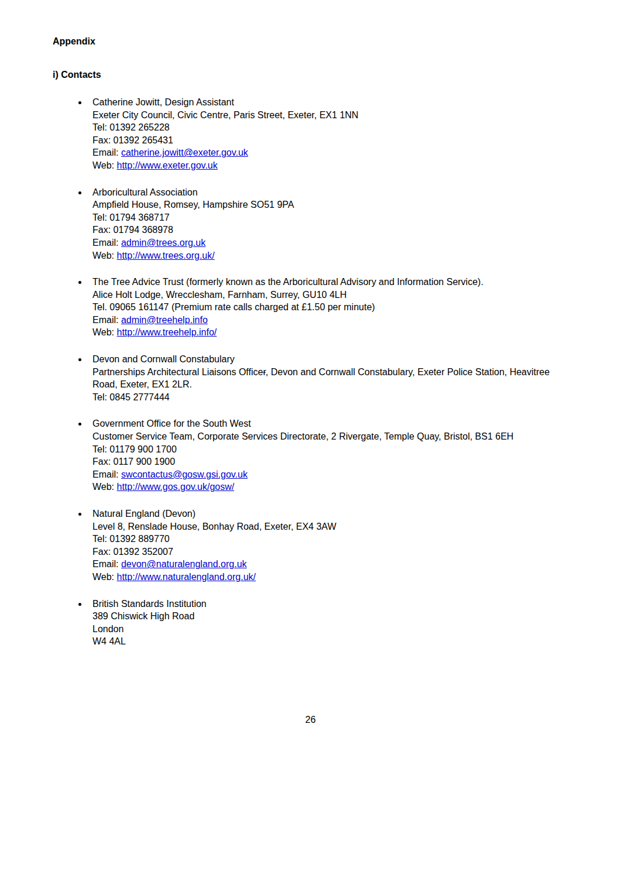Appendix
i) Contacts
Catherine Jowitt, Design Assistant
Exeter City Council, Civic Centre, Paris Street, Exeter, EX1 1NN
Tel: 01392 265228
Fax: 01392 265431
Email: catherine.jowitt@exeter.gov.uk
Web: http://www.exeter.gov.uk
Arboricultural Association
Ampfield House, Romsey, Hampshire SO51 9PA
Tel: 01794 368717
Fax: 01794 368978
Email: admin@trees.org.uk
Web: http://www.trees.org.uk/
The Tree Advice Trust (formerly known as the Arboricultural Advisory and Information Service).
Alice Holt Lodge, Wrecclesham, Farnham, Surrey, GU10 4LH
Tel. 09065 161147 (Premium rate calls charged at £1.50 per minute)
Email: admin@treehelp.info
Web: http://www.treehelp.info/
Devon and Cornwall Constabulary
Partnerships Architectural Liaisons Officer, Devon and Cornwall Constabulary, Exeter Police Station, Heavitree Road, Exeter, EX1 2LR.
Tel: 0845 2777444
Government Office for the South West
Customer Service Team, Corporate Services Directorate, 2 Rivergate, Temple Quay, Bristol, BS1 6EH
Tel: 01179 900 1700
Fax: 0117 900 1900
Email: swcontactus@gosw.gsi.gov.uk
Web: http://www.gos.gov.uk/gosw/
Natural England (Devon)
Level 8, Renslade House, Bonhay Road, Exeter, EX4 3AW
Tel: 01392 889770
Fax: 01392 352007
Email: devon@naturalengland.org.uk
Web: http://www.naturalengland.org.uk/
British Standards Institution
389 Chiswick High Road
London
W4 4AL
26